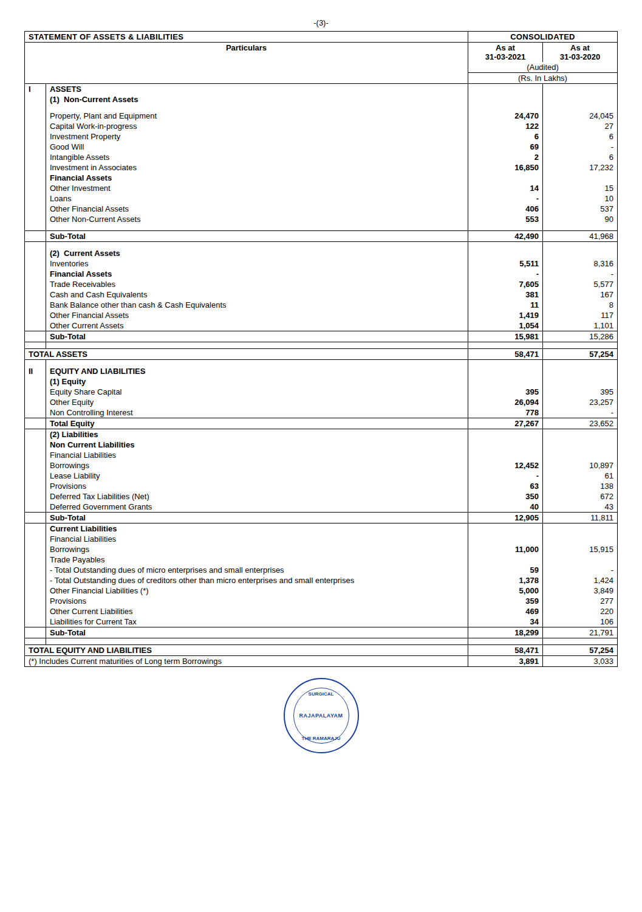-(3)-
| STATEMENT OF ASSETS & LIABILITIES | CONSOLIDATED |
| Particulars | As at 31-03-2021 | As at 31-03-2020 |
| (Audited) |
| | (Rs. In Lakhs) |
| I | ASSETS | | |
| | (1) Non-Current Assets | | |
| | Property, Plant and Equipment | 24,470 | 24,045 |
| | Capital Work-in-progress | 122 | 27 |
| | Investment Property | 6 | 6 |
| | Good Will | 69 | - |
| | Intangible Assets | 2 | 6 |
| | Investment in Associates | 16,850 | 17,232 |
| | Financial Assets | | |
| | Other Investment | 14 | 15 |
| | Loans | - | 10 |
| | Other Financial Assets | 406 | 537 |
| | Other Non-Current Assets | 553 | 90 |
| | Sub-Total | 42,490 | 41,968 |
| | (2) Current Assets | | |
| | Inventories | 5,511 | 8,316 |
| | Financial Assets | - | - |
| | Trade Receivables | 7,605 | 5,577 |
| | Cash and Cash Equivalents | 381 | 167 |
| | Bank Balance other than cash & Cash Equivalents | 11 | 8 |
| | Other Financial Assets | 1,419 | 117 |
| | Other Current Assets | 1,054 | 1,101 |
| | Sub-Total | 15,981 | 15,286 |
| TOTAL ASSETS | 58,471 | 57,254 |
| II | EQUITY AND LIABILITIES | | |
| | (1) Equity | | |
| | Equity Share Capital | 395 | 395 |
| | Other Equity | 26,094 | 23,257 |
| | Non Controlling Interest | 778 | - |
| | Total Equity | 27,267 | 23,652 |
| | (2) Liabilities | | |
| | Non Current Liabilities | | |
| | Financial Liabilities | | |
| | Borrowings | 12,452 | 10,897 |
| | Lease Liability | - | 61 |
| | Provisions | 63 | 138 |
| | Deferred Tax Liabilities (Net) | 350 | 672 |
| | Deferred Government Grants | 40 | 43 |
| | Sub-Total | 12,905 | 11,811 |
| | Current Liabilities | | |
| | Financial Liabilities | | |
| | Borrowings | 11,000 | 15,915 |
| | Trade Payables | | |
| | - Total Outstanding dues of micro enterprises and small enterprises | 59 | - |
| | - Total Outstanding dues of creditors other than micro enterprises and small enterprises | 1,378 | 1,424 |
| | Other Financial Liabilities (*) | 5,000 | 3,849 |
| | Provisions | 359 | 277 |
| | Other Current Liabilities | 469 | 220 |
| | Liabilities for Current Tax | 34 | 106 |
| | Sub-Total | 18,299 | 21,791 |
| TOTAL EQUITY AND LIABILITIES | 58,471 | 57,254 |
| (*) Includes Current maturities of Long term Borrowings | 3,891 | 3,033 |
SURGICAL
RAJAPALAYAM
THE RAMARAJU